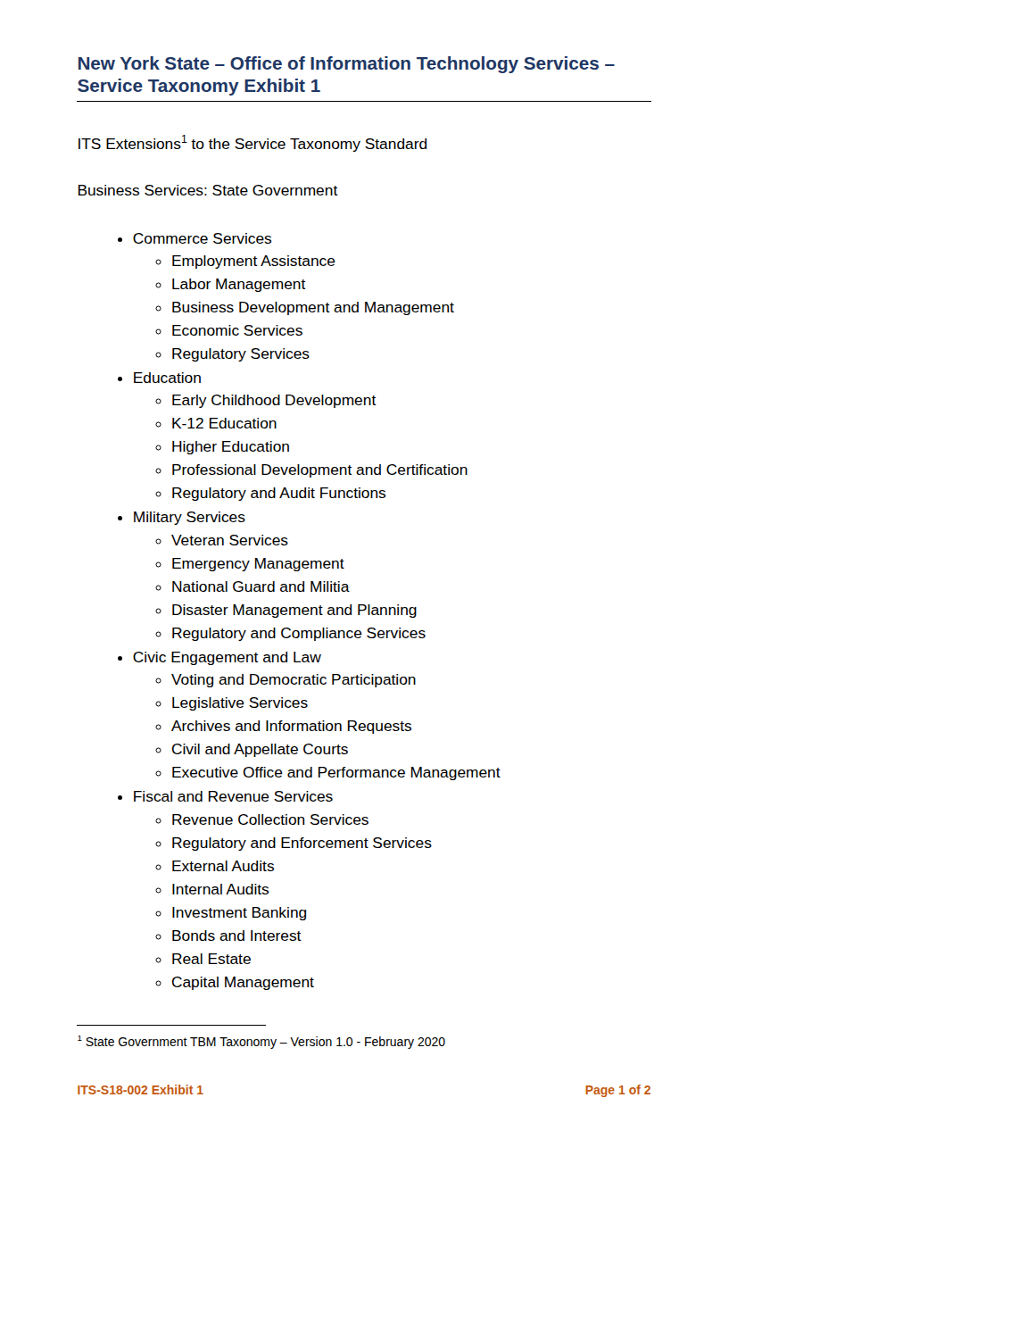New York State – Office of Information Technology Services – Service Taxonomy Exhibit 1
ITS Extensions1 to the Service Taxonomy Standard
Business Services: State Government
Commerce Services
Employment Assistance
Labor Management
Business Development and Management
Economic Services
Regulatory Services
Education
Early Childhood Development
K-12 Education
Higher Education
Professional Development and Certification
Regulatory and Audit Functions
Military Services
Veteran Services
Emergency Management
National Guard and Militia
Disaster Management and Planning
Regulatory and Compliance Services
Civic Engagement and Law
Voting and Democratic Participation
Legislative Services
Archives and Information Requests
Civil and Appellate Courts
Executive Office and Performance Management
Fiscal and Revenue Services
Revenue Collection Services
Regulatory and Enforcement Services
External Audits
Internal Audits
Investment Banking
Bonds and Interest
Real Estate
Capital Management
1 State Government TBM Taxonomy – Version 1.0 - February 2020
ITS-S18-002 Exhibit 1
Page 1 of 2